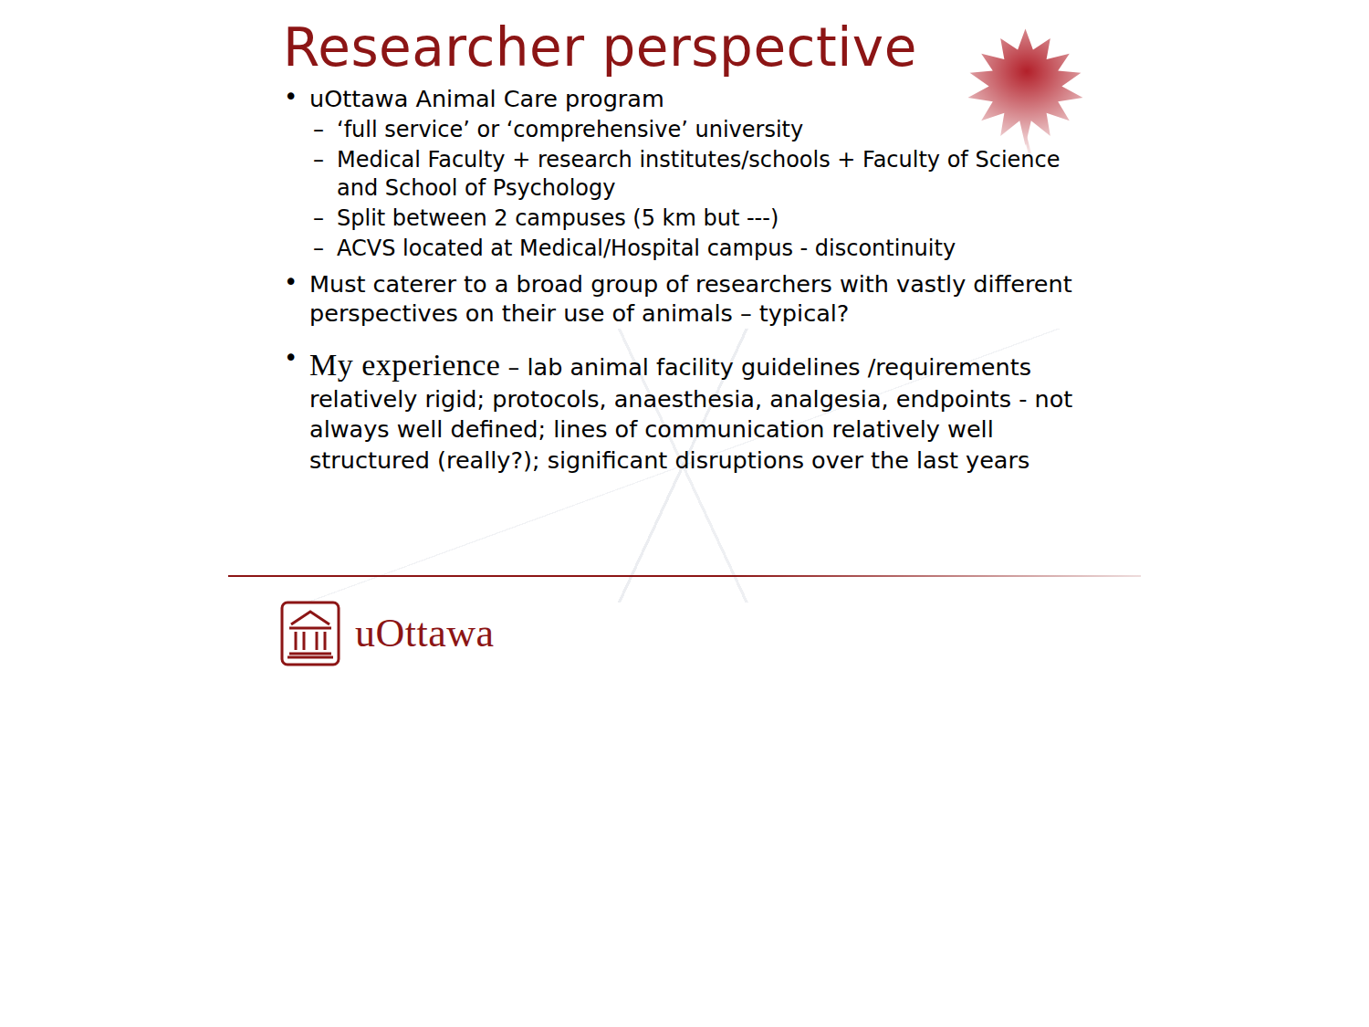Researcher perspective
uOttawa Animal Care program
‘full service’ or ‘comprehensive’ university
Medical Faculty + research institutes/schools + Faculty of Science and School of Psychology
Split between 2 campuses (5 km but ---)
ACVS located at Medical/Hospital campus - discontinuity
Must caterer to a broad group of researchers with vastly different perspectives on their use of animals – typical?
My experience – lab animal facility guidelines /requirements relatively rigid; protocols, anaesthesia, analgesia, endpoints - not always well defined; lines of communication relatively well structured (really?); significant disruptions over the last years
uOttawa